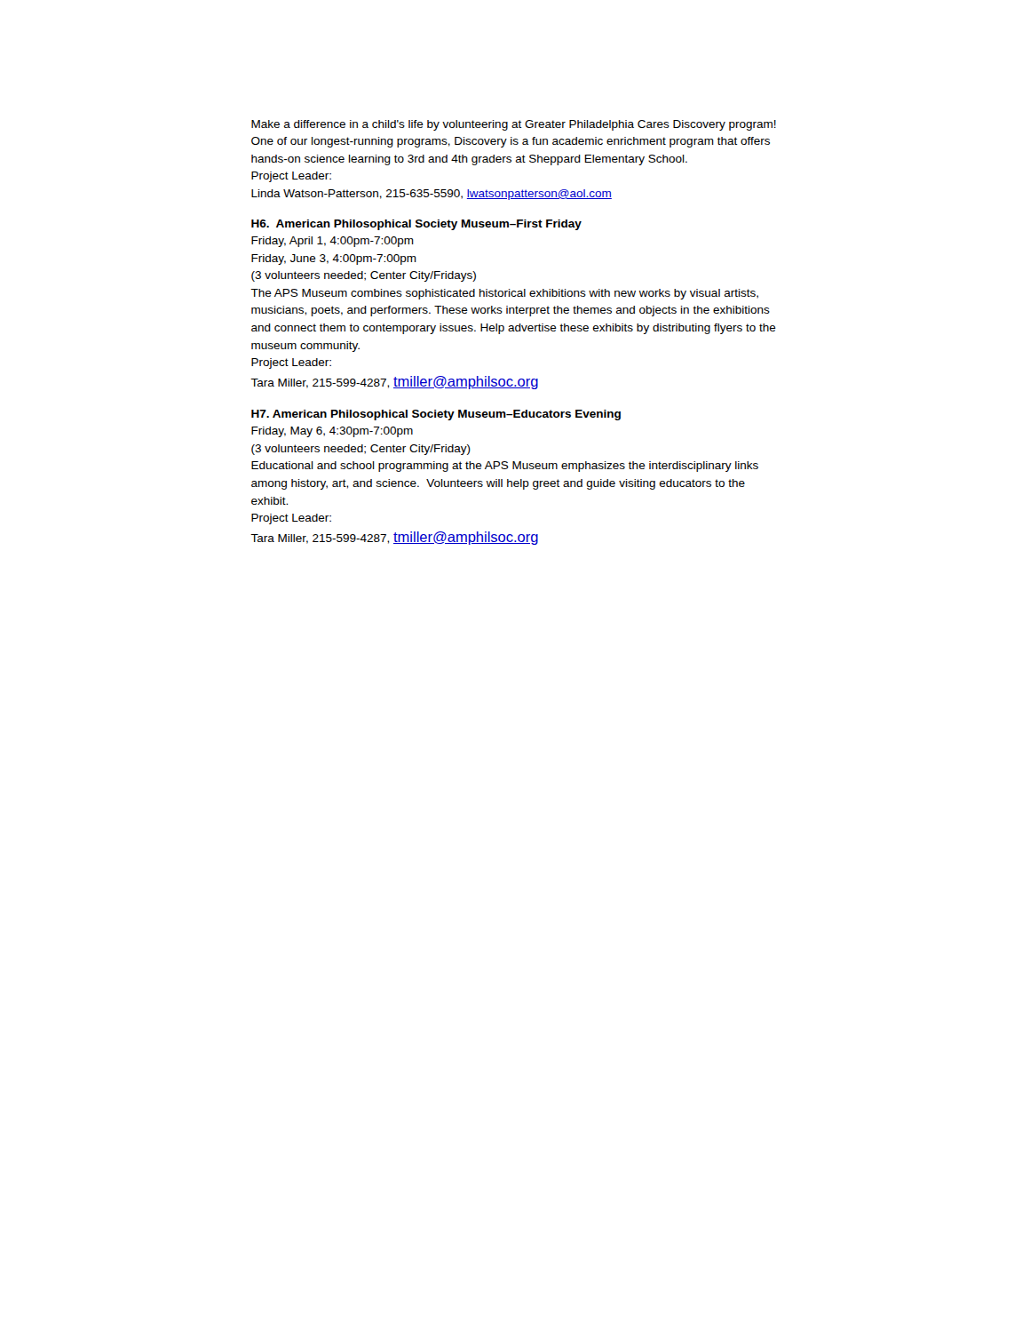Make a difference in a child's life by volunteering at Greater Philadelphia Cares Discovery program! One of our longest-running programs, Discovery is a fun academic enrichment program that offers hands-on science learning to 3rd and 4th graders at Sheppard Elementary School.
Project Leader:
Linda Watson-Patterson, 215-635-5590, lwatsonpatterson@aol.com
H6. American Philosophical Society Museum–First Friday
Friday, April 1, 4:00pm-7:00pm
Friday, June 3, 4:00pm-7:00pm
(3 volunteers needed; Center City/Fridays)
The APS Museum combines sophisticated historical exhibitions with new works by visual artists, musicians, poets, and performers. These works interpret the themes and objects in the exhibitions and connect them to contemporary issues. Help advertise these exhibits by distributing flyers to the museum community.
Project Leader:
Tara Miller, 215-599-4287, tmiller@amphilsoc.org
H7. American Philosophical Society Museum–Educators Evening
Friday, May 6, 4:30pm-7:00pm
(3 volunteers needed; Center City/Friday)
Educational and school programming at the APS Museum emphasizes the interdisciplinary links among history, art, and science. Volunteers will help greet and guide visiting educators to the exhibit.
Project Leader:
Tara Miller, 215-599-4287, tmiller@amphilsoc.org